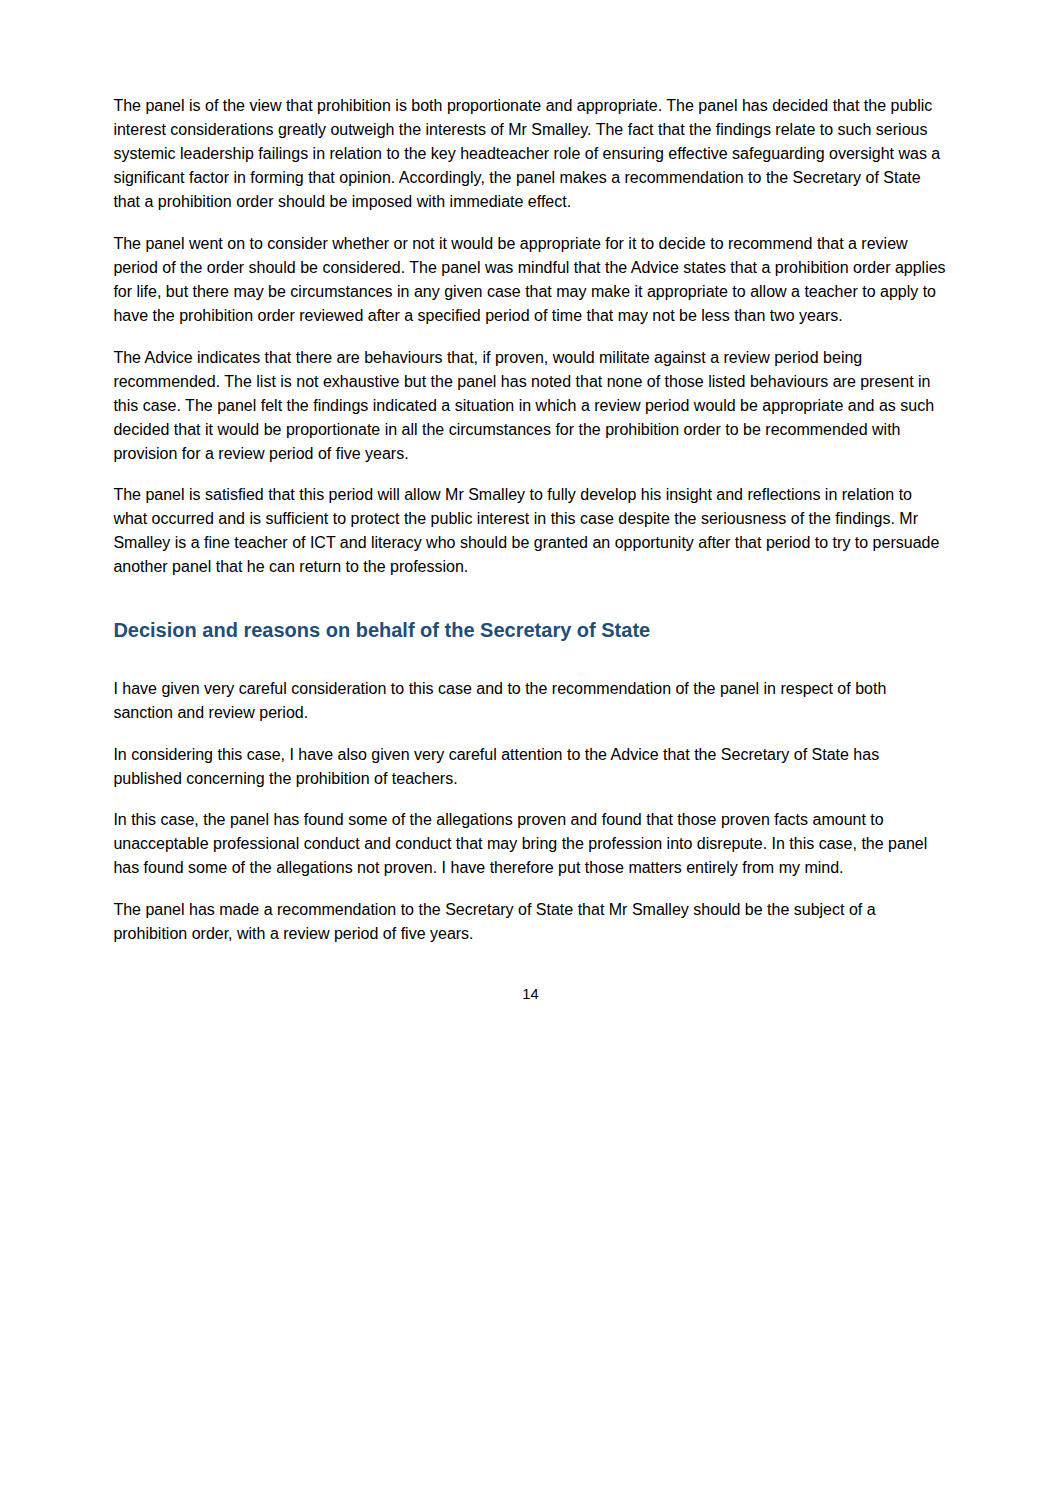The panel is of the view that prohibition is both proportionate and appropriate. The panel has decided that the public interest considerations greatly outweigh the interests of Mr Smalley. The fact that the findings relate to such serious systemic leadership failings in relation to the key headteacher role of ensuring effective safeguarding oversight was a significant factor in forming that opinion. Accordingly, the panel makes a recommendation to the Secretary of State that a prohibition order should be imposed with immediate effect.
The panel went on to consider whether or not it would be appropriate for it to decide to recommend that a review period of the order should be considered. The panel was mindful that the Advice states that a prohibition order applies for life, but there may be circumstances in any given case that may make it appropriate to allow a teacher to apply to have the prohibition order reviewed after a specified period of time that may not be less than two years.
The Advice indicates that there are behaviours that, if proven, would militate against a review period being recommended. The list is not exhaustive but the panel has noted that none of those listed behaviours are present in this case. The panel felt the findings indicated a situation in which a review period would be appropriate and as such decided that it would be proportionate in all the circumstances for the prohibition order to be recommended with provision for a review period of five years.
The panel is satisfied that this period will allow Mr Smalley to fully develop his insight and reflections in relation to what occurred and is sufficient to protect the public interest in this case despite the seriousness of the findings. Mr Smalley is a fine teacher of ICT and literacy who should be granted an opportunity after that period to try to persuade another panel that he can return to the profession.
Decision and reasons on behalf of the Secretary of State
I have given very careful consideration to this case and to the recommendation of the panel in respect of both sanction and review period.
In considering this case, I have also given very careful attention to the Advice that the Secretary of State has published concerning the prohibition of teachers.
In this case, the panel has found some of the allegations proven and found that those proven facts amount to unacceptable professional conduct and conduct that may bring the profession into disrepute. In this case, the panel has found some of the allegations not proven. I have therefore put those matters entirely from my mind.
The panel has made a recommendation to the Secretary of State that Mr Smalley should be the subject of a prohibition order, with a review period of five years.
14